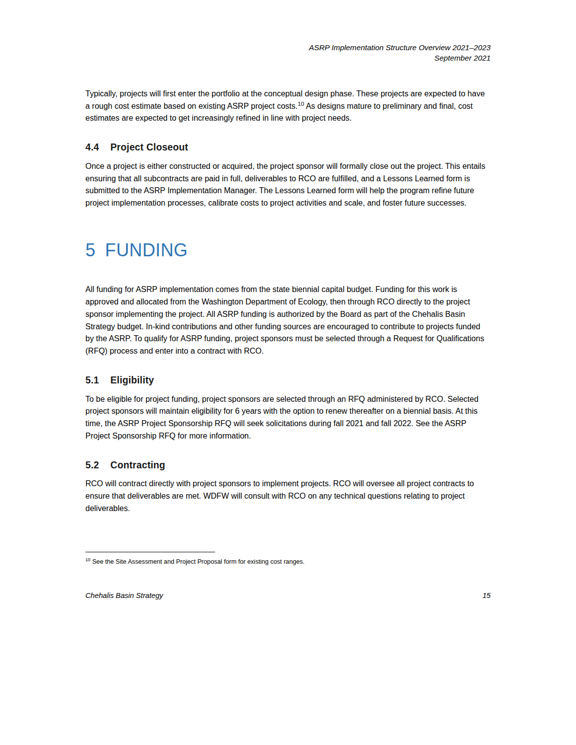ASRP Implementation Structure Overview 2021–2023
September 2021
Typically, projects will first enter the portfolio at the conceptual design phase. These projects are expected to have a rough cost estimate based on existing ASRP project costs.10 As designs mature to preliminary and final, cost estimates are expected to get increasingly refined in line with project needs.
4.4 Project Closeout
Once a project is either constructed or acquired, the project sponsor will formally close out the project. This entails ensuring that all subcontracts are paid in full, deliverables to RCO are fulfilled, and a Lessons Learned form is submitted to the ASRP Implementation Manager. The Lessons Learned form will help the program refine future project implementation processes, calibrate costs to project activities and scale, and foster future successes.
5 FUNDING
All funding for ASRP implementation comes from the state biennial capital budget. Funding for this work is approved and allocated from the Washington Department of Ecology, then through RCO directly to the project sponsor implementing the project. All ASRP funding is authorized by the Board as part of the Chehalis Basin Strategy budget. In-kind contributions and other funding sources are encouraged to contribute to projects funded by the ASRP. To qualify for ASRP funding, project sponsors must be selected through a Request for Qualifications (RFQ) process and enter into a contract with RCO.
5.1 Eligibility
To be eligible for project funding, project sponsors are selected through an RFQ administered by RCO. Selected project sponsors will maintain eligibility for 6 years with the option to renew thereafter on a biennial basis. At this time, the ASRP Project Sponsorship RFQ will seek solicitations during fall 2021 and fall 2022. See the ASRP Project Sponsorship RFQ for more information.
5.2 Contracting
RCO will contract directly with project sponsors to implement projects. RCO will oversee all project contracts to ensure that deliverables are met. WDFW will consult with RCO on any technical questions relating to project deliverables.
10 See the Site Assessment and Project Proposal form for existing cost ranges.
Chehalis Basin Strategy 15